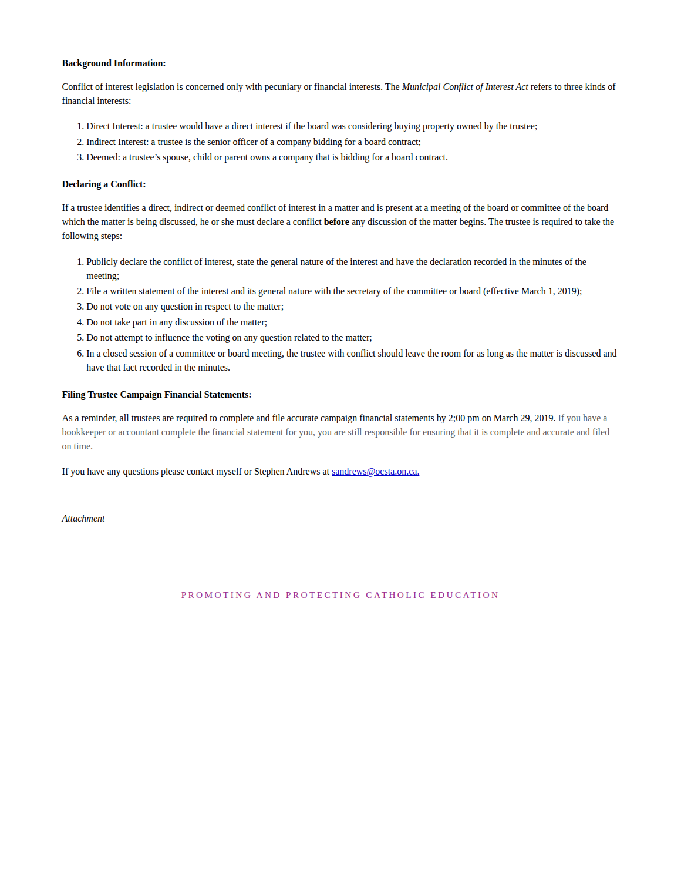Background Information:
Conflict of interest legislation is concerned only with pecuniary or financial interests. The Municipal Conflict of Interest Act refers to three kinds of financial interests:
Direct Interest: a trustee would have a direct interest if the board was considering buying property owned by the trustee;
Indirect Interest: a trustee is the senior officer of a company bidding for a board contract;
Deemed: a trustee’s spouse, child or parent owns a company that is bidding for a board contract.
Declaring a Conflict:
If a trustee identifies a direct, indirect or deemed conflict of interest in a matter and is present at a meeting of the board or committee of the board which the matter is being discussed, he or she must declare a conflict before any discussion of the matter begins. The trustee is required to take the following steps:
Publicly declare the conflict of interest, state the general nature of the interest and have the declaration recorded in the minutes of the meeting;
File a written statement of the interest and its general nature with the secretary of the committee or board (effective March 1, 2019);
Do not vote on any question in respect to the matter;
Do not take part in any discussion of the matter;
Do not attempt to influence the voting on any question related to the matter;
In a closed session of a committee or board meeting, the trustee with conflict should leave the room for as long as the matter is discussed and have that fact recorded in the minutes.
Filing Trustee Campaign Financial Statements:
As a reminder, all trustees are required to complete and file accurate campaign financial statements by 2;00 pm on March 29, 2019. If you have a bookkeeper or accountant complete the financial statement for you, you are still responsible for ensuring that it is complete and accurate and filed on time.
If you have any questions please contact myself or Stephen Andrews at sandrews@ocsta.on.ca.
Attachment
PROMOTING AND PROTECTING CATHOLIC EDUCATION